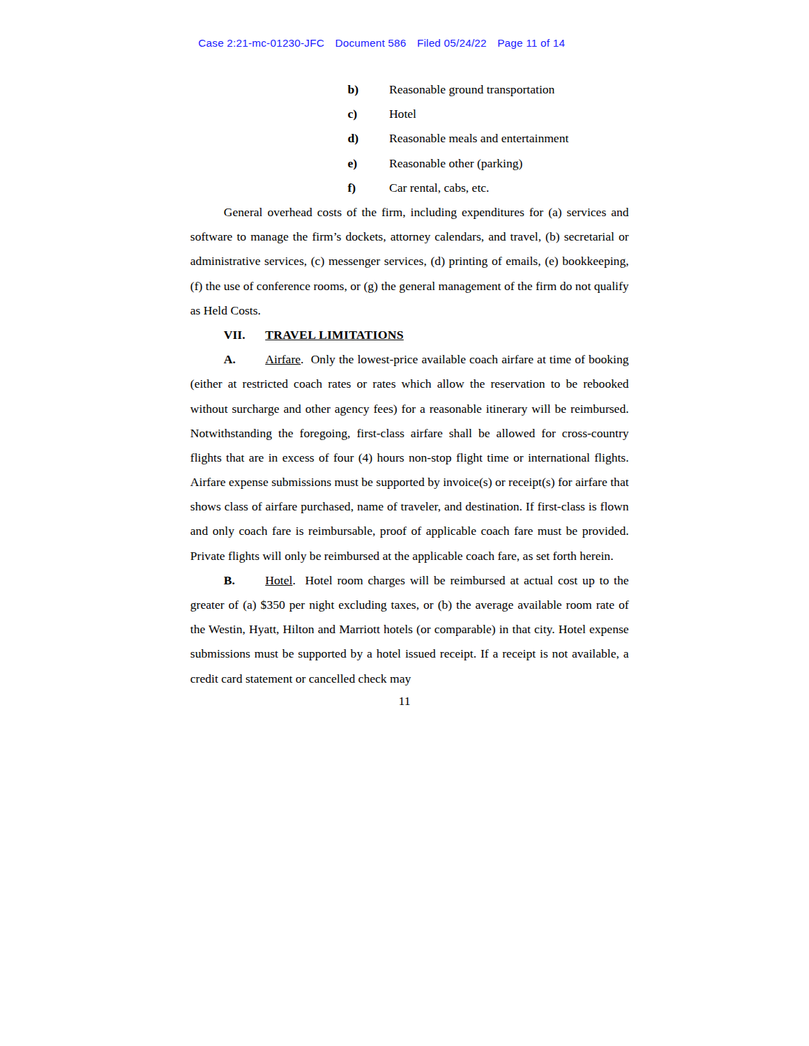Case 2:21-mc-01230-JFC Document 586 Filed 05/24/22 Page 11 of 14
b) Reasonable ground transportation
c) Hotel
d) Reasonable meals and entertainment
e) Reasonable other (parking)
f) Car rental, cabs, etc.
General overhead costs of the firm, including expenditures for (a) services and software to manage the firm’s dockets, attorney calendars, and travel, (b) secretarial or administrative services, (c) messenger services, (d) printing of emails, (e) bookkeeping, (f) the use of conference rooms, or (g) the general management of the firm do not qualify as Held Costs.
VII. TRAVEL LIMITATIONS
A. Airfare. Only the lowest-price available coach airfare at time of booking (either at restricted coach rates or rates which allow the reservation to be rebooked without surcharge and other agency fees) for a reasonable itinerary will be reimbursed. Notwithstanding the foregoing, first-class airfare shall be allowed for cross-country flights that are in excess of four (4) hours non-stop flight time or international flights. Airfare expense submissions must be supported by invoice(s) or receipt(s) for airfare that shows class of airfare purchased, name of traveler, and destination. If first-class is flown and only coach fare is reimbursable, proof of applicable coach fare must be provided. Private flights will only be reimbursed at the applicable coach fare, as set forth herein.
B. Hotel. Hotel room charges will be reimbursed at actual cost up to the greater of (a) $350 per night excluding taxes, or (b) the average available room rate of the Westin, Hyatt, Hilton and Marriott hotels (or comparable) in that city. Hotel expense submissions must be supported by a hotel issued receipt. If a receipt is not available, a credit card statement or cancelled check may
11